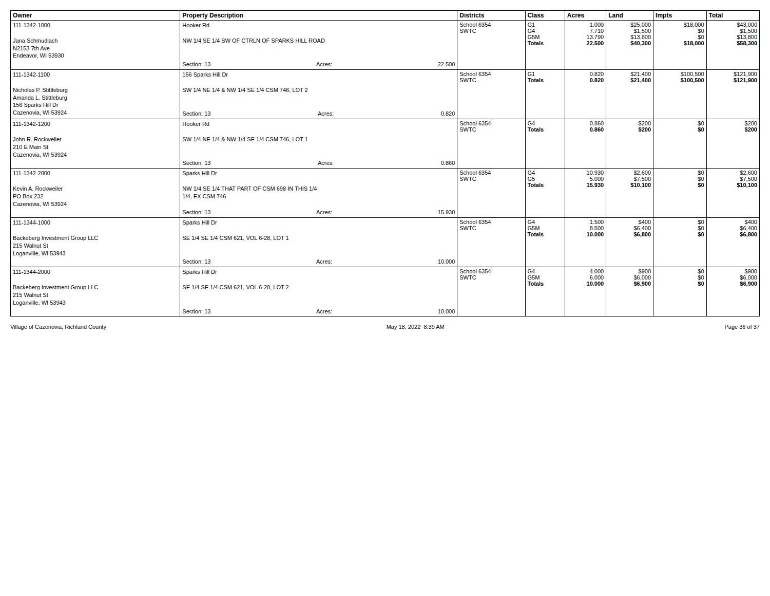| Owner | Property Description | Districts | Class | Acres | Land | Impts | Total |
| --- | --- | --- | --- | --- | --- | --- | --- |
| 111-1342-1000 Jana Schmudlach N2153 7th Ave Endeavor, WI 53930 | Hooker Rd NW 1/4 SE 1/4 SW OF CTRLN OF SPARKS HILL ROAD Section: 13 Acres: 22.500 | School 6354 SWTC | G1 G4 G5M Totals | 1.000 7.710 13.790 22.500 | $25,000 $1,500 $13,800 $40,300 | $18,000 $0 $0 $18,000 | $43,000 $1,500 $13,800 $58,300 |
| 111-1342-1100 Nicholas P. Stittleburg Amanda L. Stittleburg 156 Sparks Hill Dr Cazenovia, WI 53924 | 156 Sparks Hill Dr SW 1/4 NE 1/4 & NW 1/4 SE 1/4 CSM 746, LOT 2 Section: 13 Acres: 0.820 | School 6354 SWTC | G1 Totals | 0.820 0.820 | $21,400 $21,400 | $100,500 $100,500 | $121,900 $121,900 |
| 111-1342-1200 John R. Rockweiler 210 E Main St Cazenovia, WI 53924 | Hooker Rd SW 1/4 NE 1/4 & NW 1/4 SE 1/4 CSM 746, LOT 1 Section: 13 Acres: 0.860 | School 6354 SWTC | G4 Totals | 0.860 0.860 | $200 $200 | $0 $0 | $200 $200 |
| 111-1342-2000 Kevin A. Rockweiler PO Box 232 Cazenovia, WI 53924 | Sparks Hill Dr NW 1/4 SE 1/4 THAT PART OF CSM 698 IN THIS 1/4 1/4, EX CSM 746 Section: 13 Acres: 15.930 | School 6354 SWTC | G4 G5 Totals | 10.930 5.000 15.930 | $2,600 $7,500 $10,100 | $0 $0 $0 | $2,600 $7,500 $10,100 |
| 111-1344-1000 Backeberg Investment Group LLC 215 Walnut St Loganville, WI 53943 | Sparks Hill Dr SE 1/4 SE 1/4 CSM 621, VOL 6-28, LOT 1 Section: 13 Acres: 10.000 | School 6354 SWTC | G4 G5M Totals | 1.500 8.500 10.000 | $400 $6,400 $6,800 | $0 $0 $0 | $400 $6,400 $6,800 |
| 111-1344-2000 Backeberg Investment Group LLC 215 Walnut St Loganville, WI 53943 | Sparks Hill Dr SE 1/4 SE 1/4 CSM 621, VOL 6-28, LOT 2 Section: 13 Acres: 10.000 | School 6354 SWTC | G4 G5M Totals | 4.000 6.000 10.000 | $900 $6,000 $6,900 | $0 $0 $0 | $900 $6,000 $6,900 |
Village of Cazenovia, Richland County
May 18, 2022 8:39 AM
Page 36 of 37